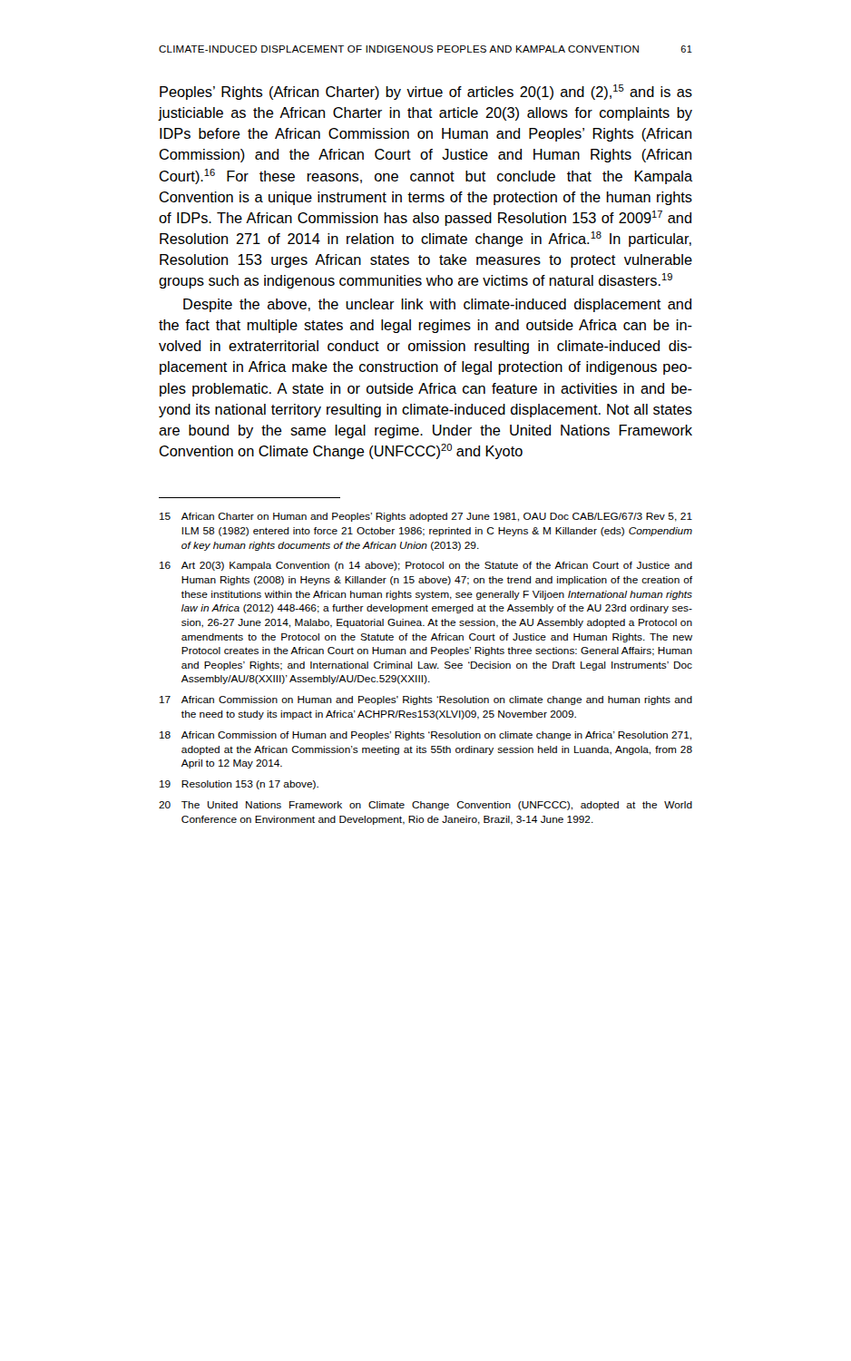CLIMATE-INDUCED DISPLACEMENT OF INDIGENOUS PEOPLES AND KAMPALA CONVENTION 61
Peoples’ Rights (African Charter) by virtue of articles 20(1) and (2),15 and is as justiciable as the African Charter in that article 20(3) allows for complaints by IDPs before the African Commission on Human and Peoples’ Rights (African Commission) and the African Court of Justice and Human Rights (African Court).16 For these reasons, one cannot but conclude that the Kampala Convention is a unique instrument in terms of the protection of the human rights of IDPs. The African Commission has also passed Resolution 153 of 200917 and Resolution 271 of 2014 in relation to climate change in Africa.18 In particular, Resolution 153 urges African states to take measures to protect vulnerable groups such as indigenous communities who are victims of natural disasters.19
Despite the above, the unclear link with climate-induced displacement and the fact that multiple states and legal regimes in and outside Africa can be involved in extraterritorial conduct or omission resulting in climate-induced displacement in Africa make the construction of legal protection of indigenous peoples problematic. A state in or outside Africa can feature in activities in and beyond its national territory resulting in climate-induced displacement. Not all states are bound by the same legal regime. Under the United Nations Framework Convention on Climate Change (UNFCCC)20 and Kyoto
15 African Charter on Human and Peoples’ Rights adopted 27 June 1981, OAU Doc CAB/LEG/67/3 Rev 5, 21 ILM 58 (1982) entered into force 21 October 1986; reprinted in C Heyns & M Killander (eds) Compendium of key human rights documents of the African Union (2013) 29.
16 Art 20(3) Kampala Convention (n 14 above); Protocol on the Statute of the African Court of Justice and Human Rights (2008) in Heyns & Killander (n 15 above) 47; on the trend and implication of the creation of these institutions within the African human rights system, see generally F Viljoen International human rights law in Africa (2012) 448-466; a further development emerged at the Assembly of the AU 23rd ordinary session, 26-27 June 2014, Malabo, Equatorial Guinea. At the session, the AU Assembly adopted a Protocol on amendments to the Protocol on the Statute of the African Court of Justice and Human Rights. The new Protocol creates in the African Court on Human and Peoples’ Rights three sections: General Affairs; Human and Peoples’ Rights; and International Criminal Law. See ‘Decision on the Draft Legal Instruments’ Doc Assembly/AU/8(XXIII)’ Assembly/AU/Dec.529(XXIII).
17 African Commission on Human and Peoples' Rights ‘Resolution on climate change and human rights and the need to study its impact in Africa’ ACHPR/Res153(XLVI)09, 25 November 2009.
18 African Commission of Human and Peoples’ Rights ‘Resolution on climate change in Africa’ Resolution 271, adopted at the African Commission’s meeting at its 55th ordinary session held in Luanda, Angola, from 28 April to 12 May 2014.
19 Resolution 153 (n 17 above).
20 The United Nations Framework on Climate Change Convention (UNFCCC), adopted at the World Conference on Environment and Development, Rio de Janeiro, Brazil, 3-14 June 1992.